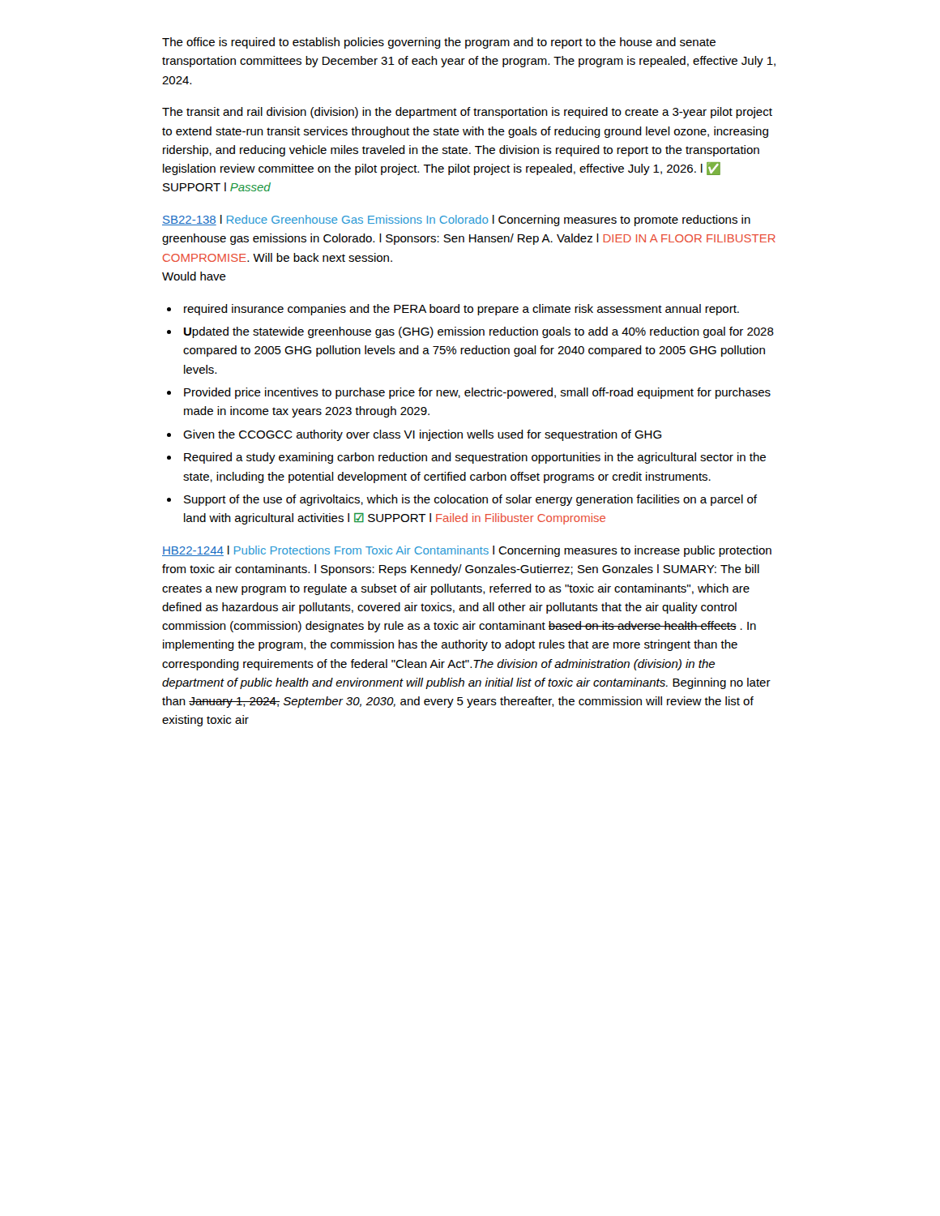The office is required to establish policies governing the program and to report to the house and senate transportation committees by December 31 of each year of the program. The program is repealed, effective July 1, 2024.
The transit and rail division (division) in the department of transportation is required to create a 3-year pilot project to extend state-run transit services throughout the state with the goals of reducing ground level ozone, increasing ridership, and reducing vehicle miles traveled in the state. The division is required to report to the transportation legislation review committee on the pilot project. The pilot project is repealed, effective July 1, 2026. l ✅ SUPPORT l Passed
SB22-138 l Reduce Greenhouse Gas Emissions In Colorado l Concerning measures to promote reductions in greenhouse gas emissions in Colorado. l Sponsors: Sen Hansen/ Rep A. Valdez l DIED IN A FLOOR FILIBUSTER COMPROMISE. Will be back next session.
Would have
required insurance companies and the PERA board to prepare a climate risk assessment annual report.
Updated the statewide greenhouse gas (GHG) emission reduction goals to add a 40% reduction goal for 2028 compared to 2005 GHG pollution levels and a 75% reduction goal for 2040 compared to 2005 GHG pollution levels.
Provided price incentives to purchase price for new, electric-powered, small off-road equipment for purchases made in income tax years 2023 through 2029.
Given the CCOGCC authority over class VI injection wells used for sequestration of GHG
Required a study examining carbon reduction and sequestration opportunities in the agricultural sector in the state, including the potential development of certified carbon offset programs or credit instruments.
Support of the use of agrivoltaics, which is the colocation of solar energy generation facilities on a parcel of land with agricultural activities l ☑ SUPPORT l Failed in Filibuster Compromise
HB22-1244 l Public Protections From Toxic Air Contaminants l Concerning measures to increase public protection from toxic air contaminants. l Sponsors: Reps Kennedy/ Gonzales-Gutierrez; Sen Gonzales l SUMARY: The bill creates a new program to regulate a subset of air pollutants, referred to as "toxic air contaminants", which are defined as hazardous air pollutants, covered air toxics, and all other air pollutants that the air quality control commission (commission) designates by rule as a toxic air contaminant based on its adverse health effects . In implementing the program, the commission has the authority to adopt rules that are more stringent than the corresponding requirements of the federal "Clean Air Act".The division of administration (division) in the department of public health and environment will publish an initial list of toxic air contaminants. Beginning no later than January 1, 2024, September 30, 2030, and every 5 years thereafter, the commission will review the list of existing toxic air